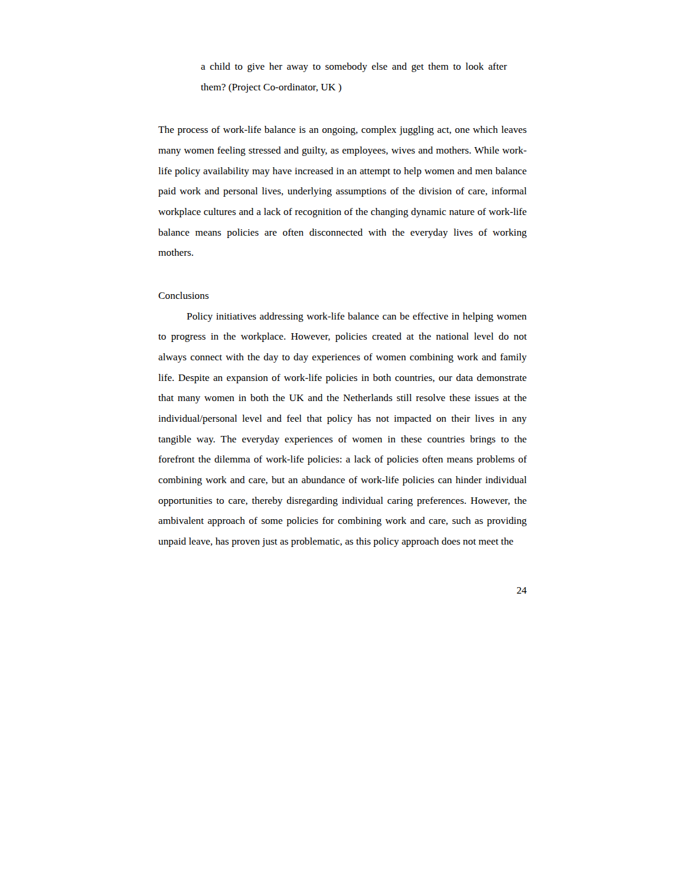a child to give her away to somebody else and get them to look after them? (Project Co-ordinator, UK )
The process of work-life balance is an ongoing, complex juggling act, one which leaves many women feeling stressed and guilty, as employees, wives and mothers. While work-life policy availability may have increased in an attempt to help women and men balance paid work and personal lives, underlying assumptions of the division of care, informal workplace cultures and a lack of recognition of the changing dynamic nature of work-life balance means policies are often disconnected with the everyday lives of working mothers.
Conclusions
Policy initiatives addressing work-life balance can be effective in helping women to progress in the workplace. However, policies created at the national level do not always connect with the day to day experiences of women combining work and family life. Despite an expansion of work-life policies in both countries, our data demonstrate that many women in both the UK and the Netherlands still resolve these issues at the individual/personal level and feel that policy has not impacted on their lives in any tangible way. The everyday experiences of women in these countries brings to the forefront the dilemma of work-life policies: a lack of policies often means problems of combining work and care, but an abundance of work-life policies can hinder individual opportunities to care, thereby disregarding individual caring preferences. However, the ambivalent approach of some policies for combining work and care, such as providing unpaid leave, has proven just as problematic, as this policy approach does not meet the
24